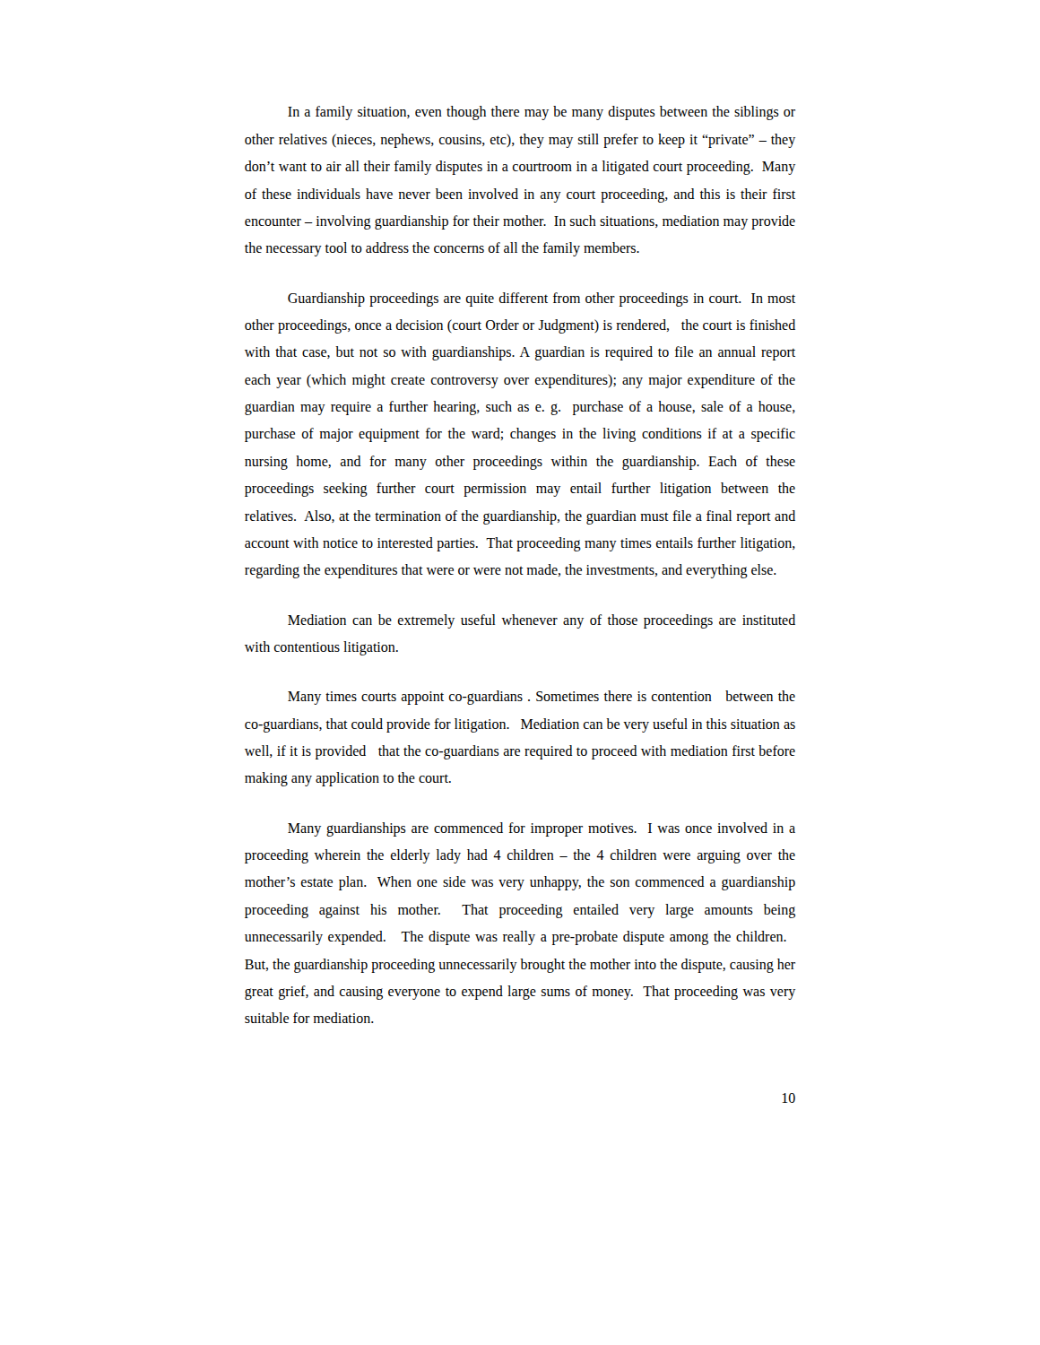In a family situation, even though there may be many disputes between the siblings or other relatives (nieces, nephews, cousins, etc), they may still prefer to keep it “private” – they don’t want to air all their family disputes in a courtroom in a litigated court proceeding. Many of these individuals have never been involved in any court proceeding, and this is their first encounter – involving guardianship for their mother. In such situations, mediation may provide the necessary tool to address the concerns of all the family members.
Guardianship proceedings are quite different from other proceedings in court. In most other proceedings, once a decision (court Order or Judgment) is rendered, the court is finished with that case, but not so with guardianships. A guardian is required to file an annual report each year (which might create controversy over expenditures); any major expenditure of the guardian may require a further hearing, such as e. g. purchase of a house, sale of a house, purchase of major equipment for the ward; changes in the living conditions if at a specific nursing home, and for many other proceedings within the guardianship. Each of these proceedings seeking further court permission may entail further litigation between the relatives. Also, at the termination of the guardianship, the guardian must file a final report and account with notice to interested parties. That proceeding many times entails further litigation, regarding the expenditures that were or were not made, the investments, and everything else.
Mediation can be extremely useful whenever any of those proceedings are instituted with contentious litigation.
Many times courts appoint co-guardians . Sometimes there is contention between the co-guardians, that could provide for litigation. Mediation can be very useful in this situation as well, if it is provided that the co-guardians are required to proceed with mediation first before making any application to the court.
Many guardianships are commenced for improper motives. I was once involved in a proceeding wherein the elderly lady had 4 children – the 4 children were arguing over the mother’s estate plan. When one side was very unhappy, the son commenced a guardianship proceeding against his mother. That proceeding entailed very large amounts being unnecessarily expended. The dispute was really a pre-probate dispute among the children. But, the guardianship proceeding unnecessarily brought the mother into the dispute, causing her great grief, and causing everyone to expend large sums of money. That proceeding was very suitable for mediation.
10